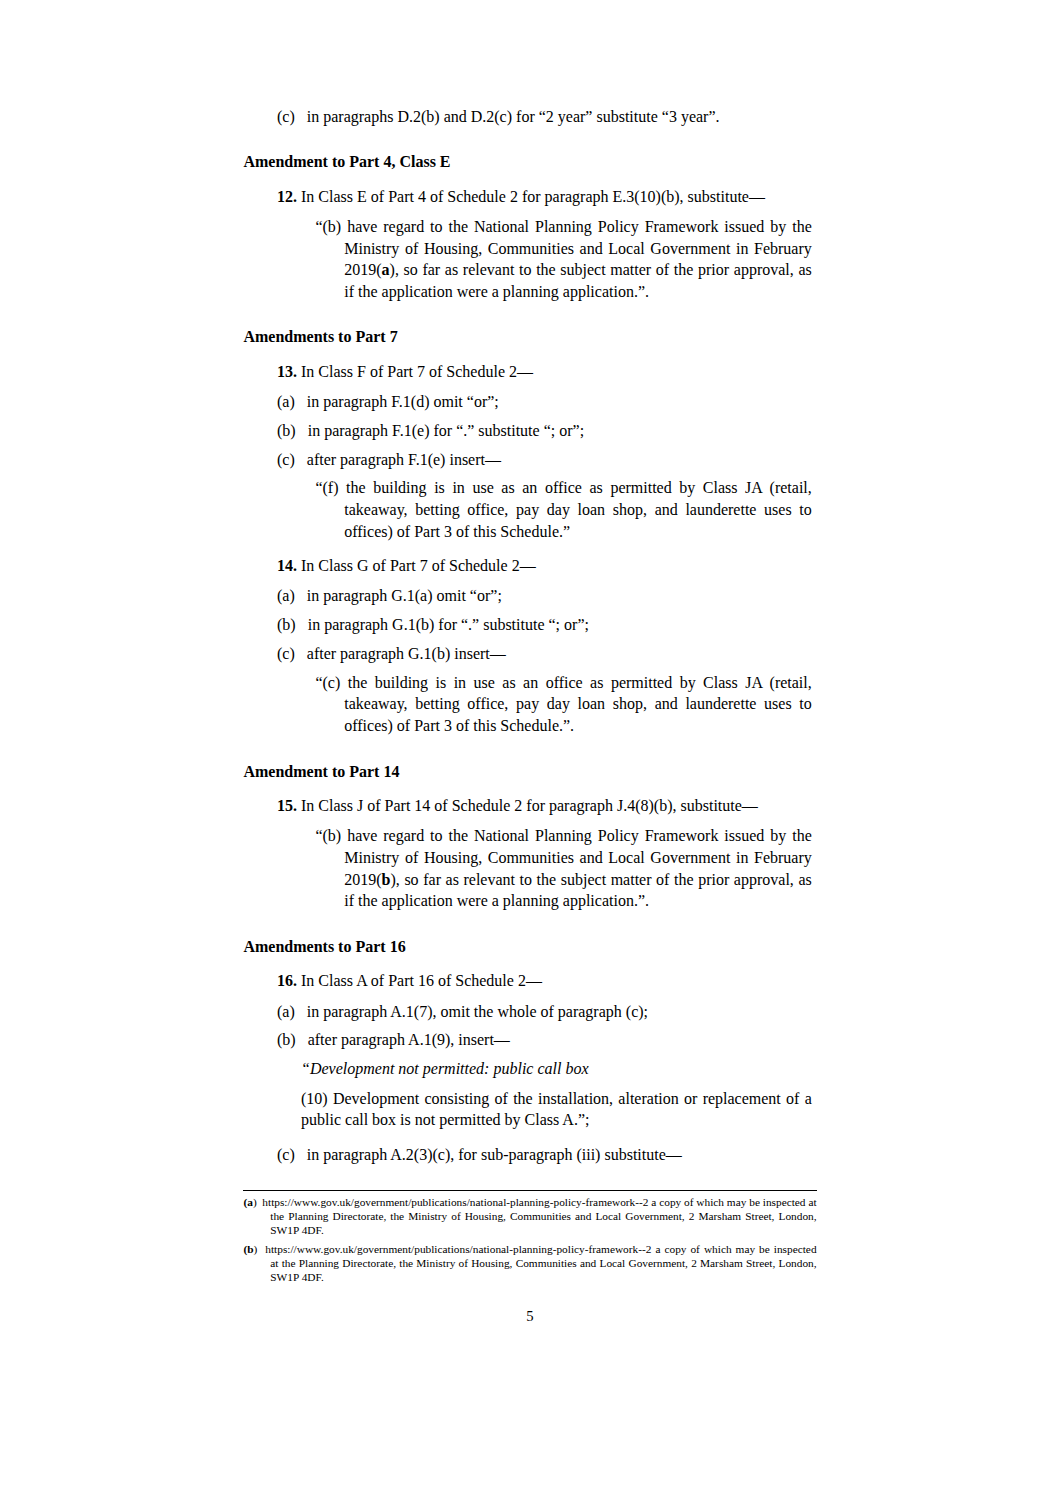(c) in paragraphs D.2(b) and D.2(c) for “2 year” substitute “3 year”.
Amendment to Part 4, Class E
12. In Class E of Part 4 of Schedule 2 for paragraph E.3(10)(b), substitute—
“(b) have regard to the National Planning Policy Framework issued by the Ministry of Housing, Communities and Local Government in February 2019(a), so far as relevant to the subject matter of the prior approval, as if the application were a planning application.”.
Amendments to Part 7
13. In Class F of Part 7 of Schedule 2—
(a) in paragraph F.1(d) omit “or”;
(b) in paragraph F.1(e) for “.” substitute “; or”;
(c) after paragraph F.1(e) insert—
“(f) the building is in use as an office as permitted by Class JA (retail, takeaway, betting office, pay day loan shop, and launderette uses to offices) of Part 3 of this Schedule.”
14. In Class G of Part 7 of Schedule 2—
(a) in paragraph G.1(a) omit “or”;
(b) in paragraph G.1(b) for “.” substitute “; or”;
(c) after paragraph G.1(b) insert—
“(c) the building is in use as an office as permitted by Class JA (retail, takeaway, betting office, pay day loan shop, and launderette uses to offices) of Part 3 of this Schedule.”.
Amendment to Part 14
15. In Class J of Part 14 of Schedule 2 for paragraph J.4(8)(b), substitute—
“(b) have regard to the National Planning Policy Framework issued by the Ministry of Housing, Communities and Local Government in February 2019(b), so far as relevant to the subject matter of the prior approval, as if the application were a planning application.”.
Amendments to Part 16
16. In Class A of Part 16 of Schedule 2—
(a) in paragraph A.1(7), omit the whole of paragraph (c);
(b) after paragraph A.1(9), insert—
“Development not permitted: public call box
(10) Development consisting of the installation, alteration or replacement of a public call box is not permitted by Class A.”;
(c) in paragraph A.2(3)(c), for sub-paragraph (iii) substitute—
(a) https://www.gov.uk/government/publications/national-planning-policy-framework--2 a copy of which may be inspected at the Planning Directorate, the Ministry of Housing, Communities and Local Government, 2 Marsham Street, London, SW1P 4DF.
(b) https://www.gov.uk/government/publications/national-planning-policy-framework--2 a copy of which may be inspected at the Planning Directorate, the Ministry of Housing, Communities and Local Government, 2 Marsham Street, London, SW1P 4DF.
5